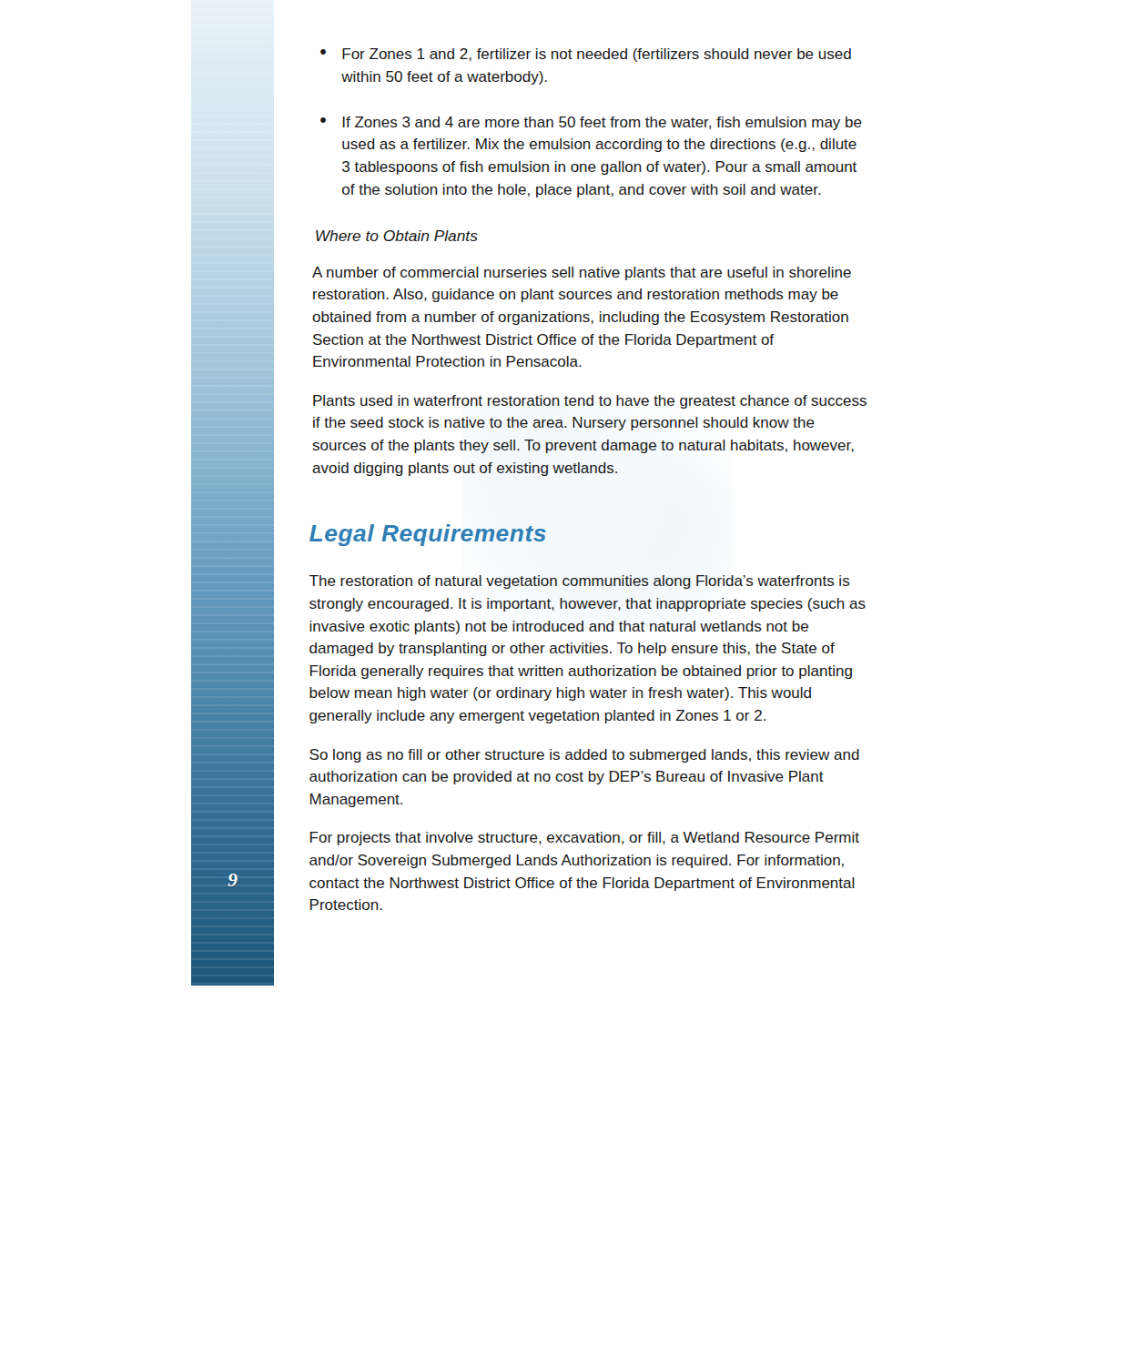9
For Zones 1 and 2, fertilizer is not needed (fertilizers should never be used within 50 feet of a waterbody).
If Zones 3 and 4 are more than 50 feet from the water, fish emulsion may be used as a fertilizer. Mix the emulsion according to the directions (e.g., dilute 3 tablespoons of fish emulsion in one gallon of water). Pour a small amount of the solution into the hole, place plant, and cover with soil and water.
Where to Obtain Plants
A number of commercial nurseries sell native plants that are useful in shoreline restoration. Also, guidance on plant sources and restoration methods may be obtained from a number of organizations, including the Ecosystem Restoration Section at the Northwest District Office of the Florida Department of Environmental Protection in Pensacola.
Plants used in waterfront restoration tend to have the greatest chance of success if the seed stock is native to the area. Nursery personnel should know the sources of the plants they sell. To prevent damage to natural habitats, however, avoid digging plants out of existing wetlands.
Legal Requirements
The restoration of natural vegetation communities along Florida’s waterfronts is strongly encouraged. It is important, however, that inappropriate species (such as invasive exotic plants) not be introduced and that natural wetlands not be damaged by transplanting or other activities. To help ensure this, the State of Florida generally requires that written authorization be obtained prior to planting below mean high water (or ordinary high water in fresh water). This would generally include any emergent vegetation planted in Zones 1 or 2.
So long as no fill or other structure is added to submerged lands, this review and authorization can be provided at no cost by DEP’s Bureau of Invasive Plant Management.
For projects that involve structure, excavation, or fill, a Wetland Resource Permit and/or Sovereign Submerged Lands Authorization is required. For information, contact the Northwest District Office of the Florida Department of Environmental Protection.